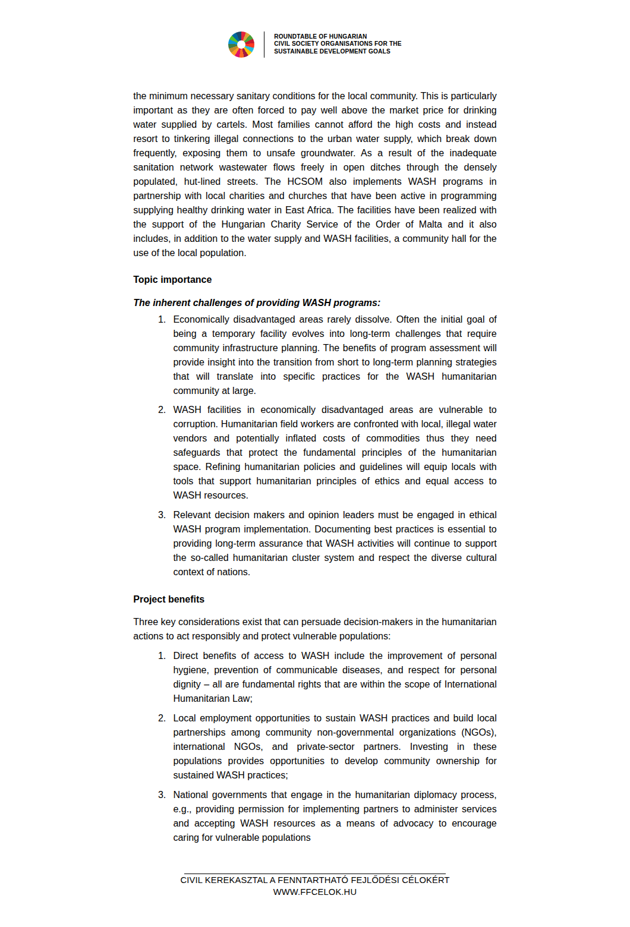Roundtable of Hungarian
Civil Society Organisations for the
Sustainable Development Goals
the minimum necessary sanitary conditions for the local community. This is particularly important as they are often forced to pay well above the market price for drinking water supplied by cartels. Most families cannot afford the high costs and instead resort to tinkering illegal connections to the urban water supply, which break down frequently, exposing them to unsafe groundwater. As a result of the inadequate sanitation network wastewater flows freely in open ditches through the densely populated, hut-lined streets. The HCSOM also implements WASH programs in partnership with local charities and churches that have been active in programming supplying healthy drinking water in East Africa. The facilities have been realized with the support of the Hungarian Charity Service of the Order of Malta and it also includes, in addition to the water supply and WASH facilities, a community hall for the use of the local population.
Topic importance
The inherent challenges of providing WASH programs:
Economically disadvantaged areas rarely dissolve. Often the initial goal of being a temporary facility evolves into long-term challenges that require community infrastructure planning. The benefits of program assessment will provide insight into the transition from short to long-term planning strategies that will translate into specific practices for the WASH humanitarian community at large.
WASH facilities in economically disadvantaged areas are vulnerable to corruption. Humanitarian field workers are confronted with local, illegal water vendors and potentially inflated costs of commodities thus they need safeguards that protect the fundamental principles of the humanitarian space. Refining humanitarian policies and guidelines will equip locals with tools that support humanitarian principles of ethics and equal access to WASH resources.
Relevant decision makers and opinion leaders must be engaged in ethical WASH program implementation. Documenting best practices is essential to providing long-term assurance that WASH activities will continue to support the so-called humanitarian cluster system and respect the diverse cultural context of nations.
Project benefits
Three key considerations exist that can persuade decision-makers in the humanitarian actions to act responsibly and protect vulnerable populations:
Direct benefits of access to WASH include the improvement of personal hygiene, prevention of communicable diseases, and respect for personal dignity – all are fundamental rights that are within the scope of International Humanitarian Law;
Local employment opportunities to sustain WASH practices and build local partnerships among community non-governmental organizations (NGOs), international NGOs, and private-sector partners. Investing in these populations provides opportunities to develop community ownership for sustained WASH practices;
National governments that engage in the humanitarian diplomacy process, e.g., providing permission for implementing partners to administer services and accepting WASH resources as a means of advocacy to encourage caring for vulnerable populations
CIVIL KEREKASZTAL A FENNTARTHATÓ FEJLŐDÉSI CÉLOKÉRT
WWW.FFCELOK.HU